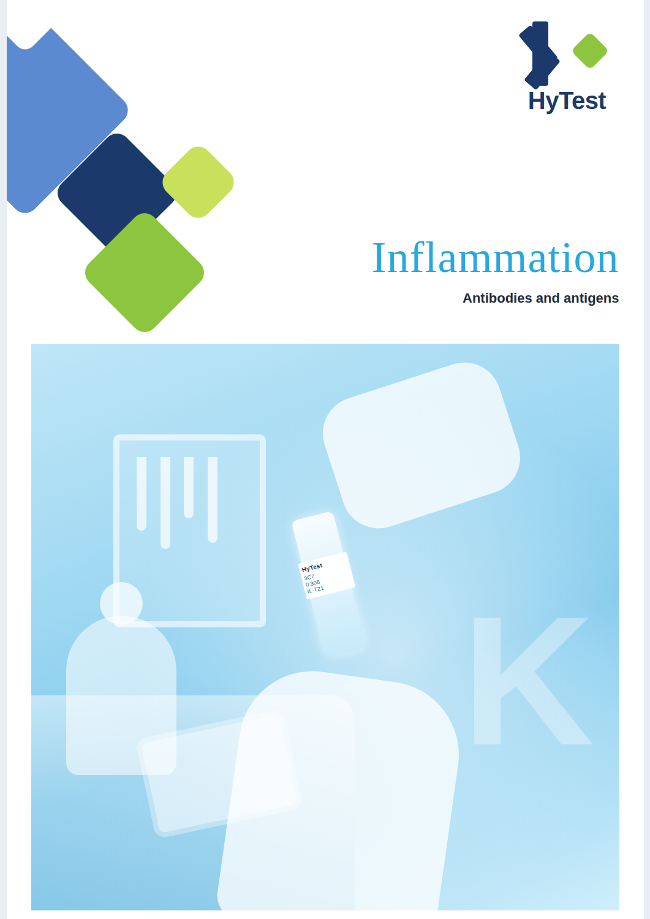HyTest
Inflammation
Antibodies and antigens
HyTest 3C7
0.306
IL-T21
K